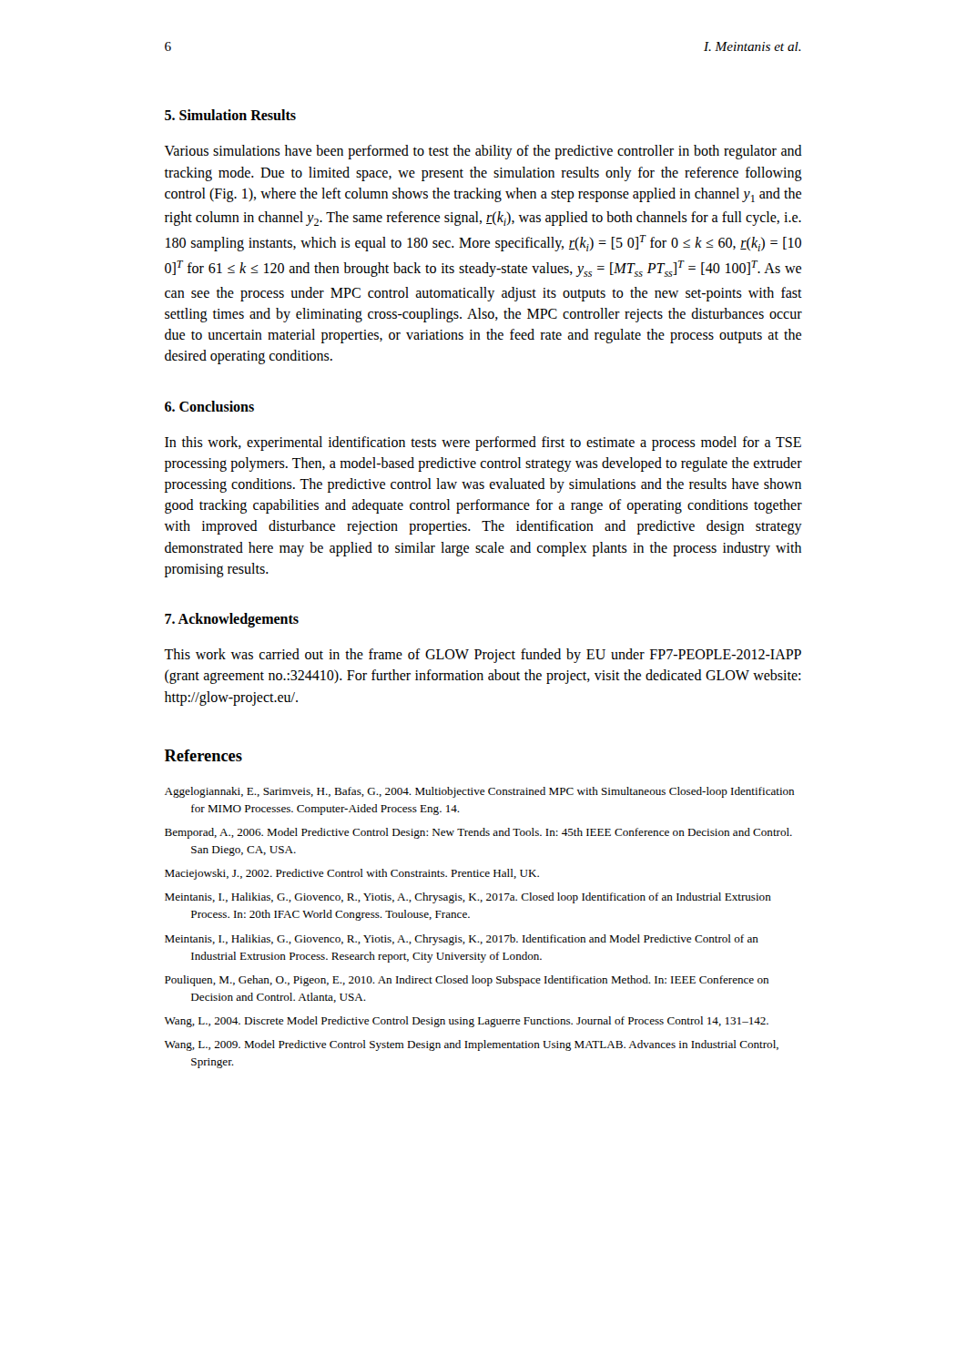6 I. Meintanis et al.
5. Simulation Results
Various simulations have been performed to test the ability of the predictive controller in both regulator and tracking mode. Due to limited space, we present the simulation results only for the reference following control (Fig. 1), where the left column shows the tracking when a step response applied in channel y1 and the right column in channel y2. The same reference signal, r(ki), was applied to both channels for a full cycle, i.e. 180 sampling instants, which is equal to 180 sec. More specifically, r(ki) = [5 0]T for 0 ≤ k ≤ 60, r(ki) = [10 0]T for 61 ≤ k ≤ 120 and then brought back to its steady-state values, yss = [MTss PTss]T = [40 100]T. As we can see the process under MPC control automatically adjust its outputs to the new set-points with fast settling times and by eliminating cross-couplings. Also, the MPC controller rejects the disturbances occur due to uncertain material properties, or variations in the feed rate and regulate the process outputs at the desired operating conditions.
6. Conclusions
In this work, experimental identification tests were performed first to estimate a process model for a TSE processing polymers. Then, a model-based predictive control strategy was developed to regulate the extruder processing conditions. The predictive control law was evaluated by simulations and the results have shown good tracking capabilities and adequate control performance for a range of operating conditions together with improved disturbance rejection properties. The identification and predictive design strategy demonstrated here may be applied to similar large scale and complex plants in the process industry with promising results.
7. Acknowledgements
This work was carried out in the frame of GLOW Project funded by EU under FP7-PEOPLE-2012-IAPP (grant agreement no.:324410). For further information about the project, visit the dedicated GLOW website: http://glow-project.eu/.
References
Aggelogiannaki, E., Sarimveis, H., Bafas, G., 2004. Multiobjective Constrained MPC with Simultaneous Closed-loop Identification for MIMO Processes. Computer-Aided Process Eng. 14.
Bemporad, A., 2006. Model Predictive Control Design: New Trends and Tools. In: 45th IEEE Conference on Decision and Control. San Diego, CA, USA.
Maciejowski, J., 2002. Predictive Control with Constraints. Prentice Hall, UK.
Meintanis, I., Halikias, G., Giovenco, R., Yiotis, A., Chrysagis, K., 2017a. Closed loop Identification of an Industrial Extrusion Process. In: 20th IFAC World Congress. Toulouse, France.
Meintanis, I., Halikias, G., Giovenco, R., Yiotis, A., Chrysagis, K., 2017b. Identification and Model Predictive Control of an Industrial Extrusion Process. Research report, City University of London.
Pouliquen, M., Gehan, O., Pigeon, E., 2010. An Indirect Closed loop Subspace Identification Method. In: IEEE Conference on Decision and Control. Atlanta, USA.
Wang, L., 2004. Discrete Model Predictive Control Design using Laguerre Functions. Journal of Process Control 14, 131–142.
Wang, L., 2009. Model Predictive Control System Design and Implementation Using MATLAB. Advances in Industrial Control, Springer.